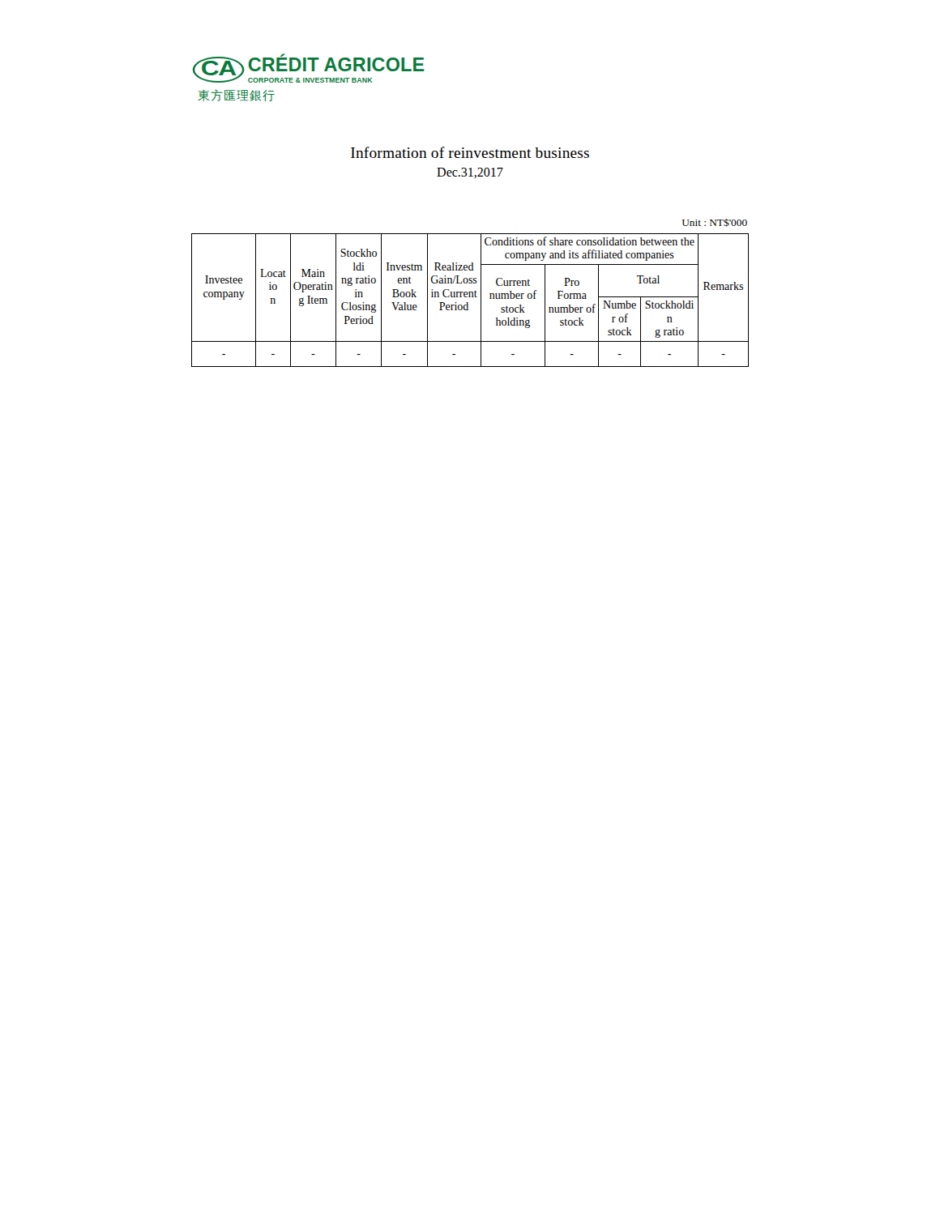CA CRÉDIT AGRICOLE CORPORATE & INVESTMENT BANK
東方匯理銀行
Information of reinvestment business
Dec.31,2017
Unit : NT$'000
| Investee company | Locatio n | Main Operating Item | Stockholdi ng ratio in Closing Period | Investment Book Value | Realized Gain/Loss in Current Period | Conditions of share consolidation between the company and its affiliated companies | Remarks |
| --- | --- | --- | --- | --- | --- | --- | --- |
| Current number of stock holding | Pro Forma number of stock | Total |
| Number of stock | Stockholdin g ratio |
| - | - | - | - | - | - | - | - | - | - | - |